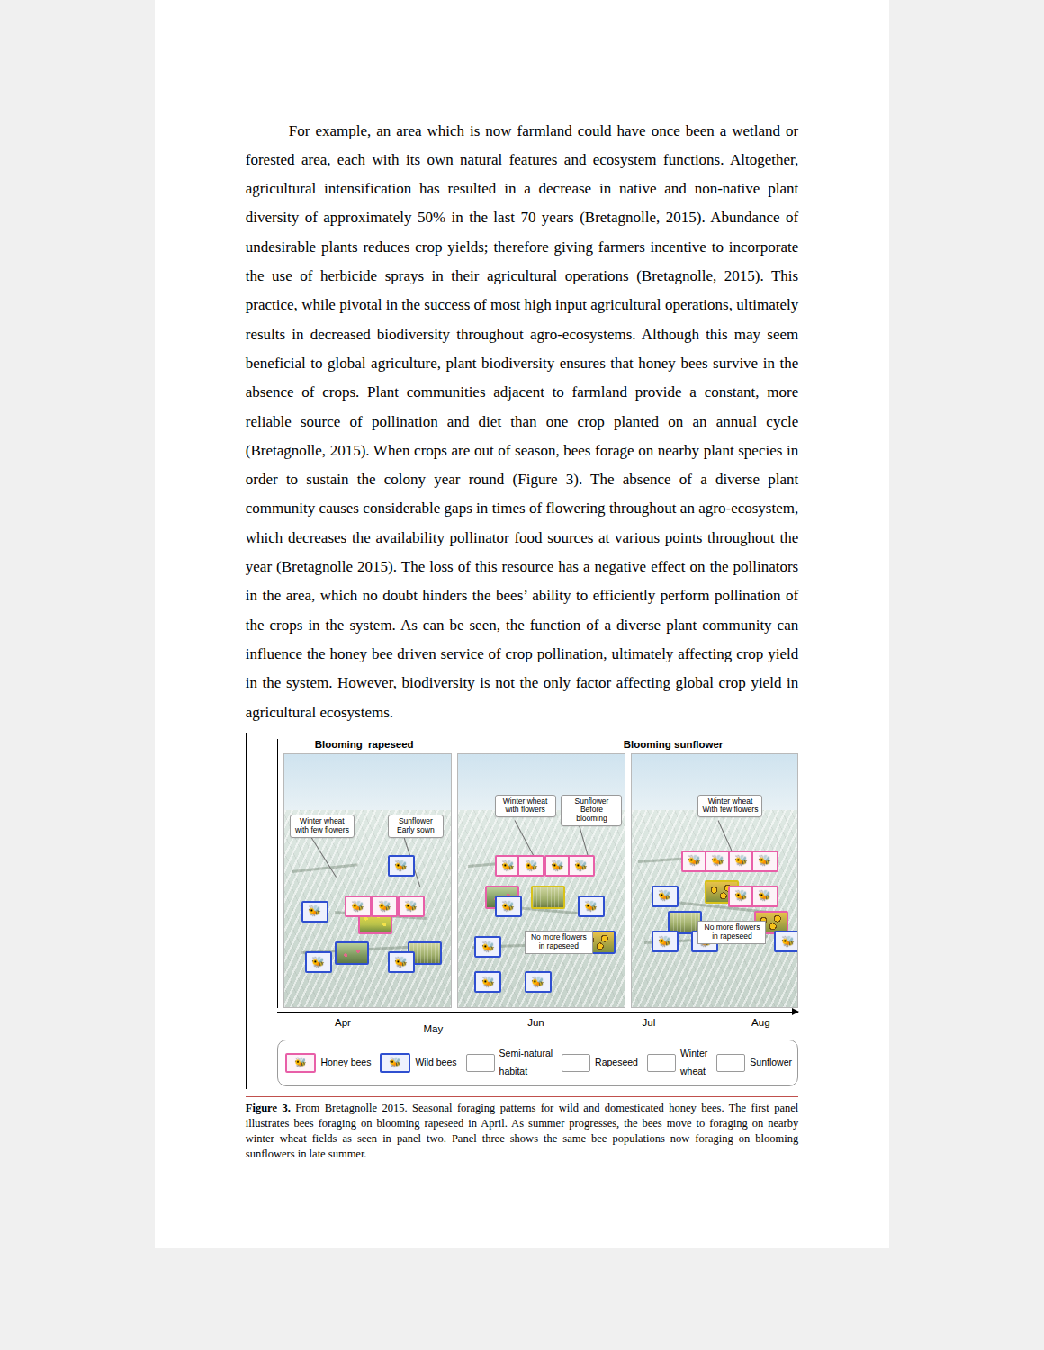For example, an area which is now farmland could have once been a wetland or forested area, each with its own natural features and ecosystem functions. Altogether, agricultural intensification has resulted in a decrease in native and non-native plant diversity of approximately 50% in the last 70 years (Bretagnolle, 2015). Abundance of undesirable plants reduces crop yields; therefore giving farmers incentive to incorporate the use of herbicide sprays in their agricultural operations (Bretagnolle, 2015). This practice, while pivotal in the success of most high input agricultural operations, ultimately results in decreased biodiversity throughout agro-ecosystems. Although this may seem beneficial to global agriculture, plant biodiversity ensures that honey bees survive in the absence of crops. Plant communities adjacent to farmland provide a constant, more reliable source of pollination and diet than one crop planted on an annual cycle (Bretagnolle, 2015). When crops are out of season, bees forage on nearby plant species in order to sustain the colony year round (Figure 3). The absence of a diverse plant community causes considerable gaps in times of flowering throughout an agro-ecosystem, which decreases the availability pollinator food sources at various points throughout the year (Bretagnolle 2015). The loss of this resource has a negative effect on the pollinators in the area, which no doubt hinders the bees’ ability to efficiently perform pollination of the crops in the system. As can be seen, the function of a diverse plant community can influence the honey bee driven service of crop pollination, ultimately affecting crop yield in the system. However, biodiversity is not the only factor affecting global crop yield in agricultural ecosystems.
Blooming rapeseed Blooming sunflower
Winter wheat
with few flowers
Sunflower
Early sown
🐝
🐝
🐝
🐝
🐝
🐝
🐝
Winter wheat
with flowers
Sunflower
Before blooming
🐝
🐝
🐝
🐝
🐝
🐝
🐝
🐝
🐝
No more flowers
in rapeseed
Winter wheat
With few flowers
🐝
🐝
🐝
🐝
🐝
🐝
🐝
🐝
🐝
🐝
No more flowers
in rapeseed
Apr May Jun Jul Aug
🐝 Honey bees
🐝 Wild bees
Semi-natural
habitat
Rapeseed
Winter
wheat
Sunflower
Figure 3. From Bretagnolle 2015. Seasonal foraging patterns for wild and domesticated honey bees. The first panel illustrates bees foraging on blooming rapeseed in April. As summer progresses, the bees move to foraging on nearby winter wheat fields as seen in panel two. Panel three shows the same bee populations now foraging on blooming sunflowers in late summer.